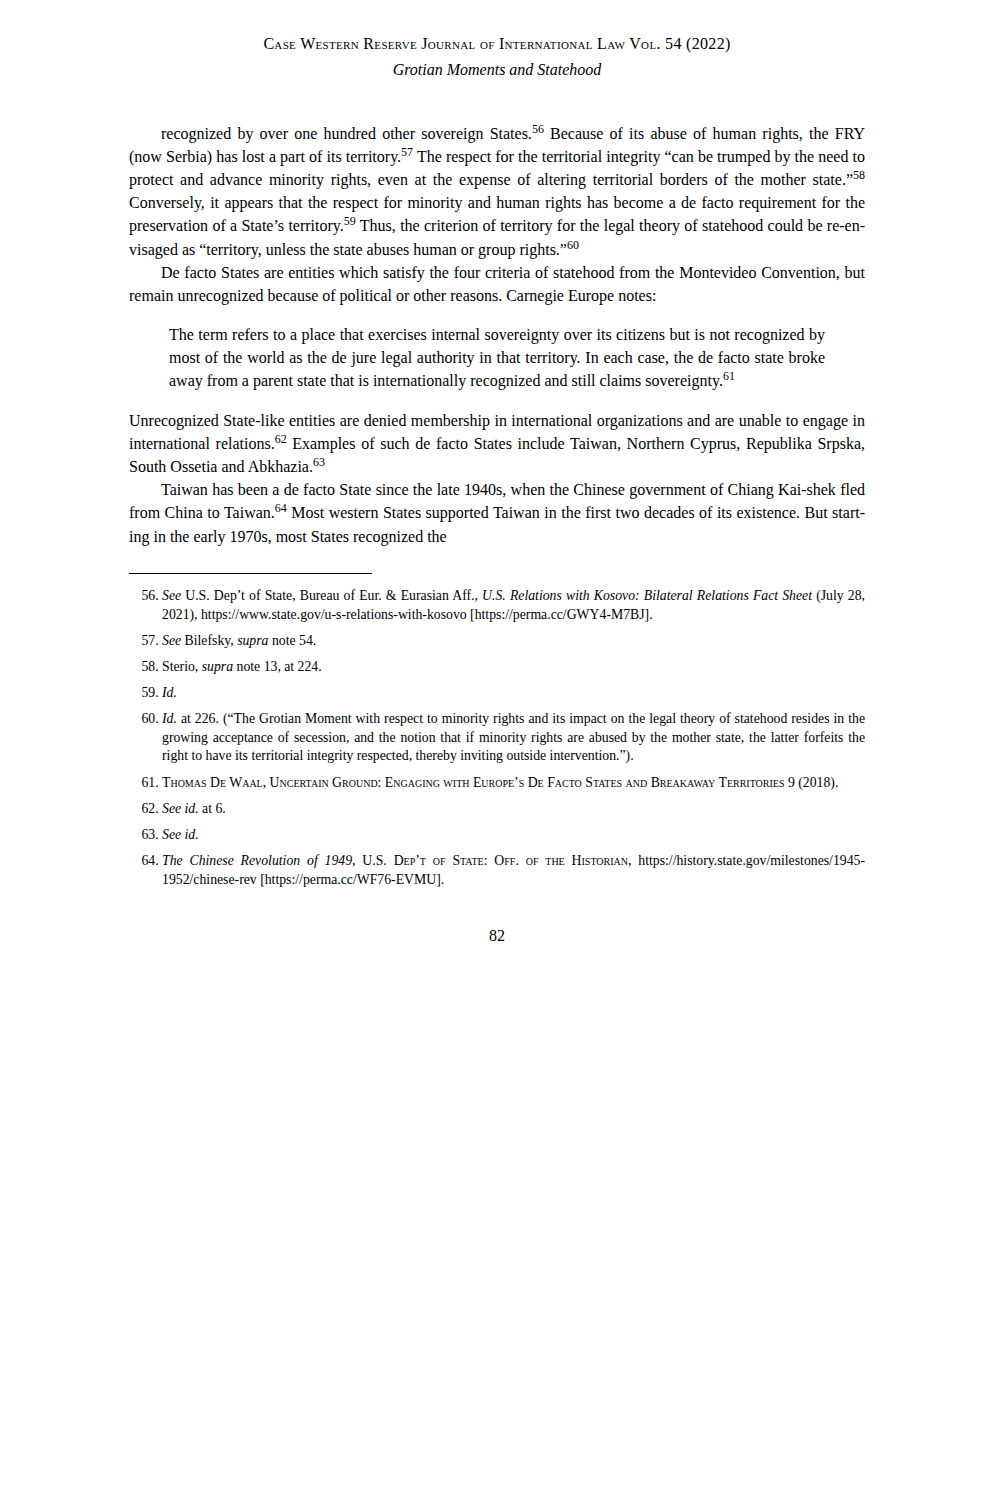Case Western Reserve Journal of International Law Vol. 54 (2022)
Grotian Moments and Statehood
recognized by over one hundred other sovereign States.56 Because of its abuse of human rights, the FRY (now Serbia) has lost a part of its territory.57 The respect for the territorial integrity “can be trumped by the need to protect and advance minority rights, even at the expense of altering territorial borders of the mother state.”58 Conversely, it appears that the respect for minority and human rights has become a de facto requirement for the preservation of a State’s territory.59 Thus, the criterion of territory for the legal theory of statehood could be re-envisaged as “territory, unless the state abuses human or group rights.”60
De facto States are entities which satisfy the four criteria of statehood from the Montevideo Convention, but remain unrecognized because of political or other reasons. Carnegie Europe notes:
The term refers to a place that exercises internal sovereignty over its citizens but is not recognized by most of the world as the de jure legal authority in that territory. In each case, the de facto state broke away from a parent state that is internationally recognized and still claims sovereignty.61
Unrecognized State-like entities are denied membership in international organizations and are unable to engage in international relations.62 Examples of such de facto States include Taiwan, Northern Cyprus, Republika Srpska, South Ossetia and Abkhazia.63
Taiwan has been a de facto State since the late 1940s, when the Chinese government of Chiang Kai-shek fled from China to Taiwan.64 Most western States supported Taiwan in the first two decades of its existence. But starting in the early 1970s, most States recognized the
See U.S. Dep’t of State, Bureau of Eur. & Eurasian Aff., U.S. Relations with Kosovo: Bilateral Relations Fact Sheet (July 28, 2021), https://www.state.gov/u-s-relations-with-kosovo [https://perma.cc/GWY4-M7BJ].
See Bilefsky, supra note 54.
Sterio, supra note 13, at 224.
Id.
Id. at 226. (“The Grotian Moment with respect to minority rights and its impact on the legal theory of statehood resides in the growing acceptance of secession, and the notion that if minority rights are abused by the mother state, the latter forfeits the right to have its territorial integrity respected, thereby inviting outside intervention.”).
Thomas De Waal, Uncertain Ground: Engaging with Europe’s De Facto States and Breakaway Territories 9 (2018).
See id. at 6.
See id.
The Chinese Revolution of 1949, U.S. Dep’t of State: Off. of the Historian, https://history.state.gov/milestones/1945-1952/chinese-rev [https://perma.cc/WF76-EVMU].
82